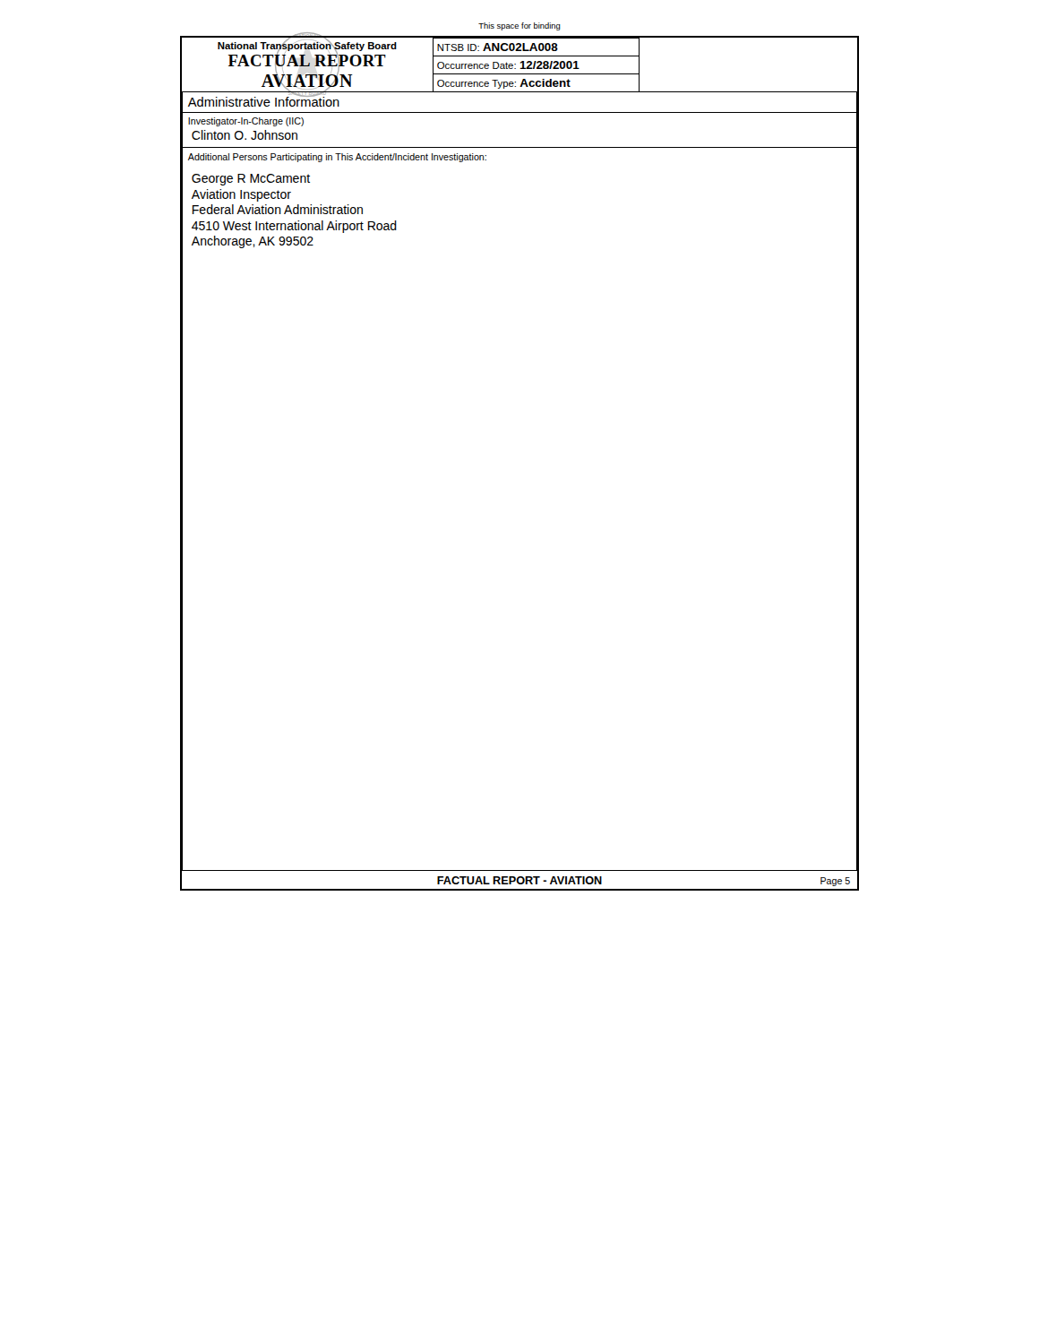This space for binding
| NATIONAL SAFETY BOARD National Transportation Safety Board FACTUAL REPORT AVIATION | NTSB ID: ANC02LA008 | |
| Occurrence Date: 12/28/2001 |
| Occurrence Type: Accident |
Administrative Information
Investigator-In-Charge (IIC)
Clinton O. Johnson
Additional Persons Participating in This Accident/Incident Investigation:
George R McCament
Aviation Inspector
Federal Aviation Administration
4510 West International Airport Road
Anchorage, AK 99502
FACTUAL REPORT - AVIATION Page 5